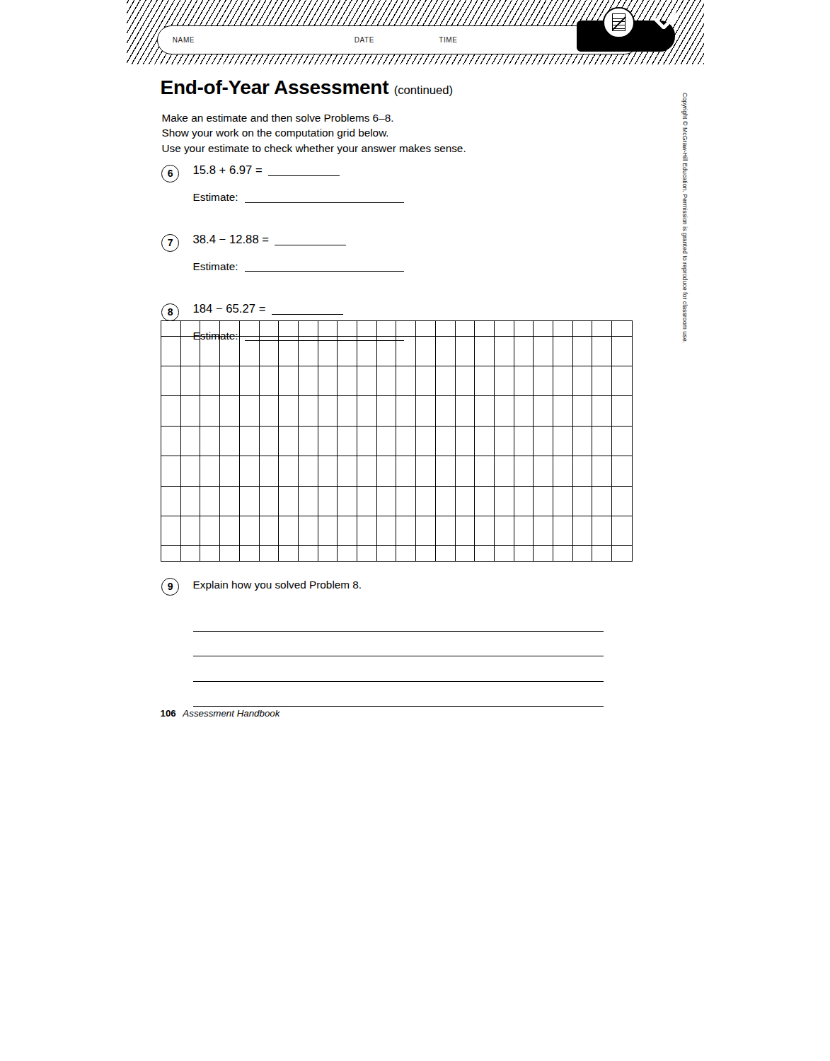NAME DATE TIME
End-of-Year Assessment (continued)
Make an estimate and then solve Problems 6–8.
Show your work on the computation grid below.
Use your estimate to check whether your answer makes sense.
6
15.8 + 6.97 =
Estimate:
7
38.4 − 12.88 =
Estimate:
8
184 − 65.27 =
Estimate:
9
Explain how you solved Problem 8.
106 Assessment Handbook
Copyright © McGraw-Hill Education. Permission is granted to reproduce for classroom use.